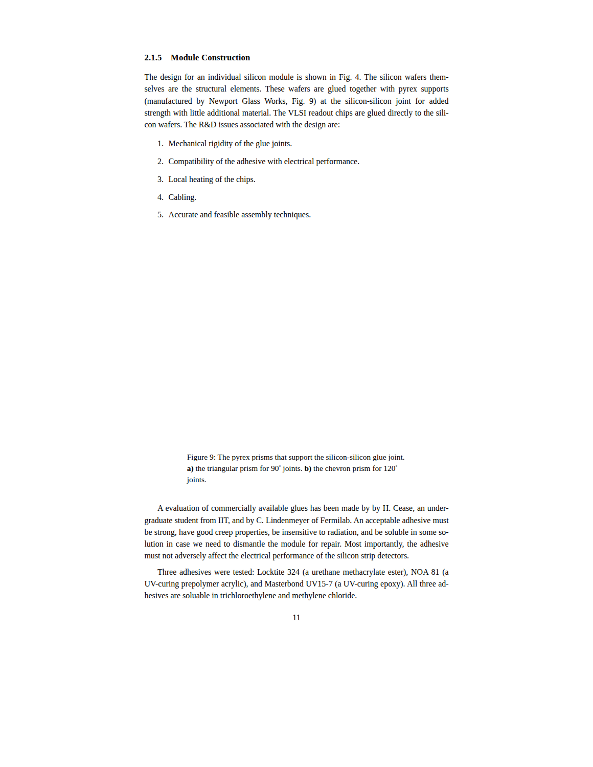2.1.5 Module Construction
The design for an individual silicon module is shown in Fig. 4. The silicon wafers themselves are the structural elements. These wafers are glued together with pyrex supports (manufactured by Newport Glass Works, Fig. 9) at the silicon-silicon joint for added strength with little additional material. The VLSI readout chips are glued directly to the silicon wafers. The R&D issues associated with the design are:
Mechanical rigidity of the glue joints.
Compatibility of the adhesive with electrical performance.
Local heating of the chips.
Cabling.
Accurate and feasible assembly techniques.
Figure 9: The pyrex prisms that support the silicon-silicon glue joint. a) the triangular prism for 90◦ joints. b) the chevron prism for 120◦ joints.
A evaluation of commercially available glues has been made by by H. Cease, an undergraduate student from IIT, and by C. Lindenmeyer of Fermilab. An acceptable adhesive must be strong, have good creep properties, be insensitive to radiation, and be soluble in some solution in case we need to dismantle the module for repair. Most importantly, the adhesive must not adversely affect the electrical performance of the silicon strip detectors.
Three adhesives were tested: Locktite 324 (a urethane methacrylate ester), NOA 81 (a UV-curing prepolymer acrylic), and Masterbond UV15-7 (a UV-curing epoxy). All three adhesives are soluable in trichloroethylene and methylene chloride.
11